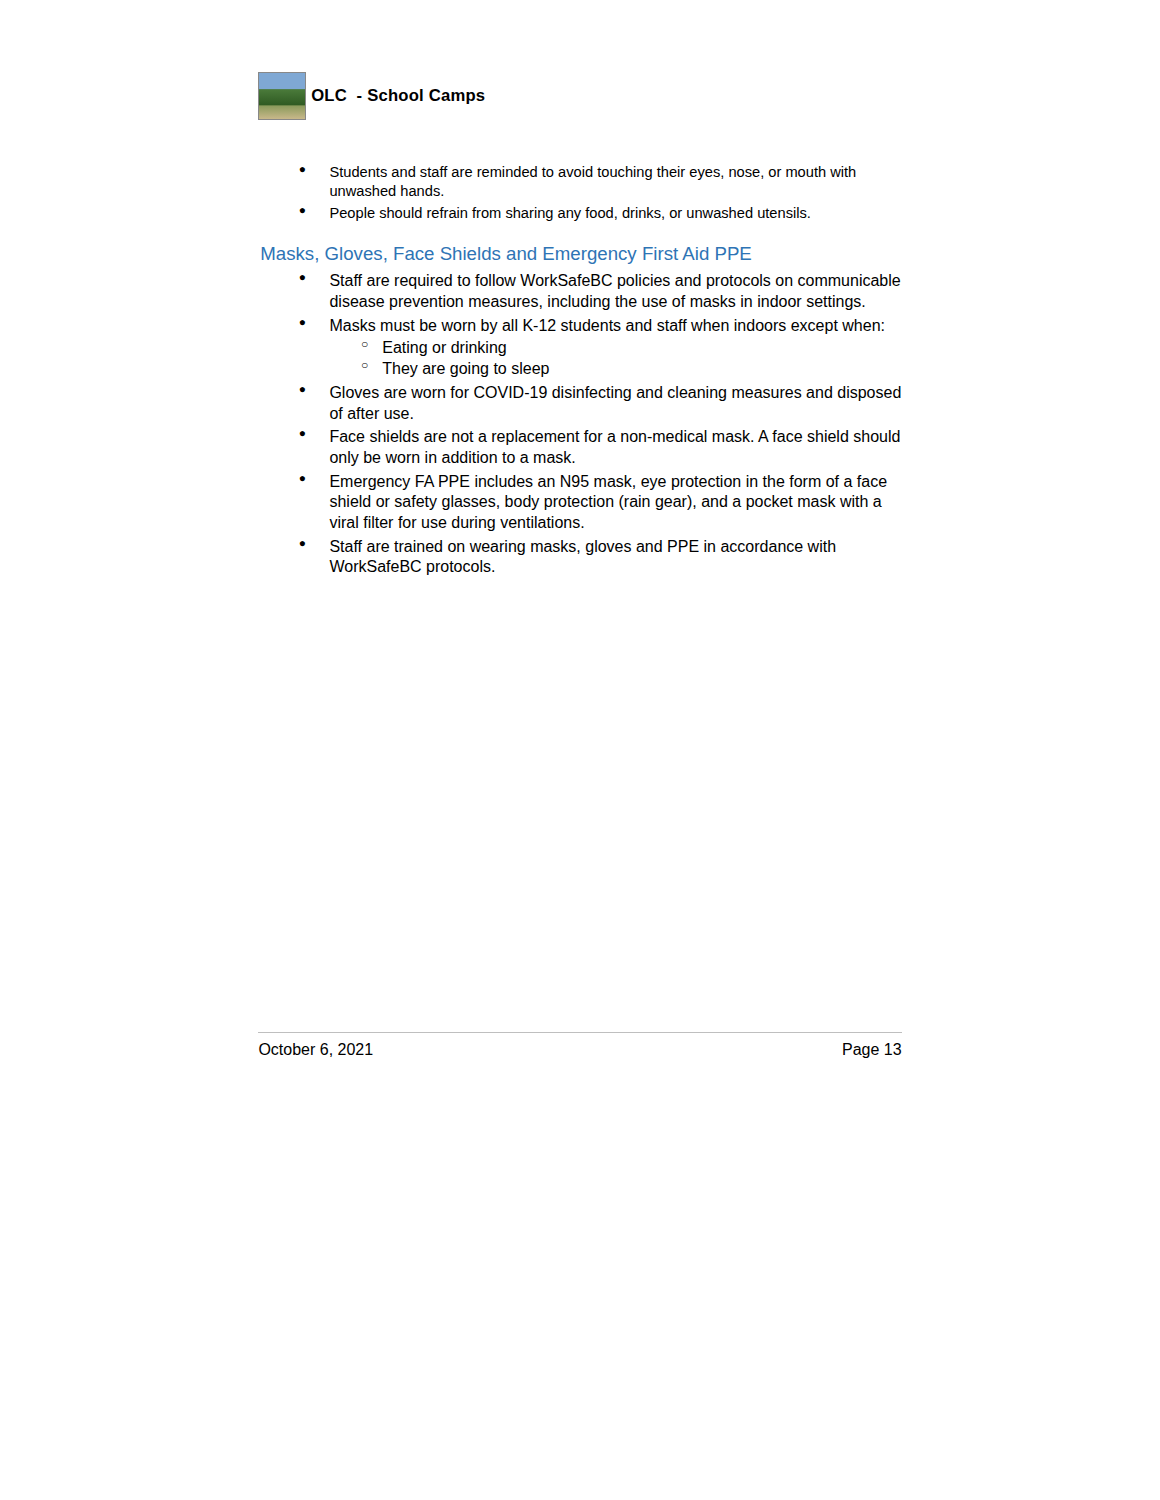OLC - School Camps
Students and staff are reminded to avoid touching their eyes, nose, or mouth with unwashed hands.
People should refrain from sharing any food, drinks, or unwashed utensils.
Masks, Gloves, Face Shields and Emergency First Aid PPE
Staff are required to follow WorkSafeBC policies and protocols on communicable disease prevention measures, including the use of masks in indoor settings.
Masks must be worn by all K-12 students and staff when indoors except when:
Eating or drinking
They are going to sleep
Gloves are worn for COVID-19 disinfecting and cleaning measures and disposed of after use.
Face shields are not a replacement for a non-medical mask. A face shield should only be worn in addition to a mask.
Emergency FA PPE includes an N95 mask, eye protection in the form of a face shield or safety glasses, body protection (rain gear), and a pocket mask with a viral filter for use during ventilations.
Staff are trained on wearing masks, gloves and PPE in accordance with WorkSafeBC protocols.
October 6, 2021 Page 13